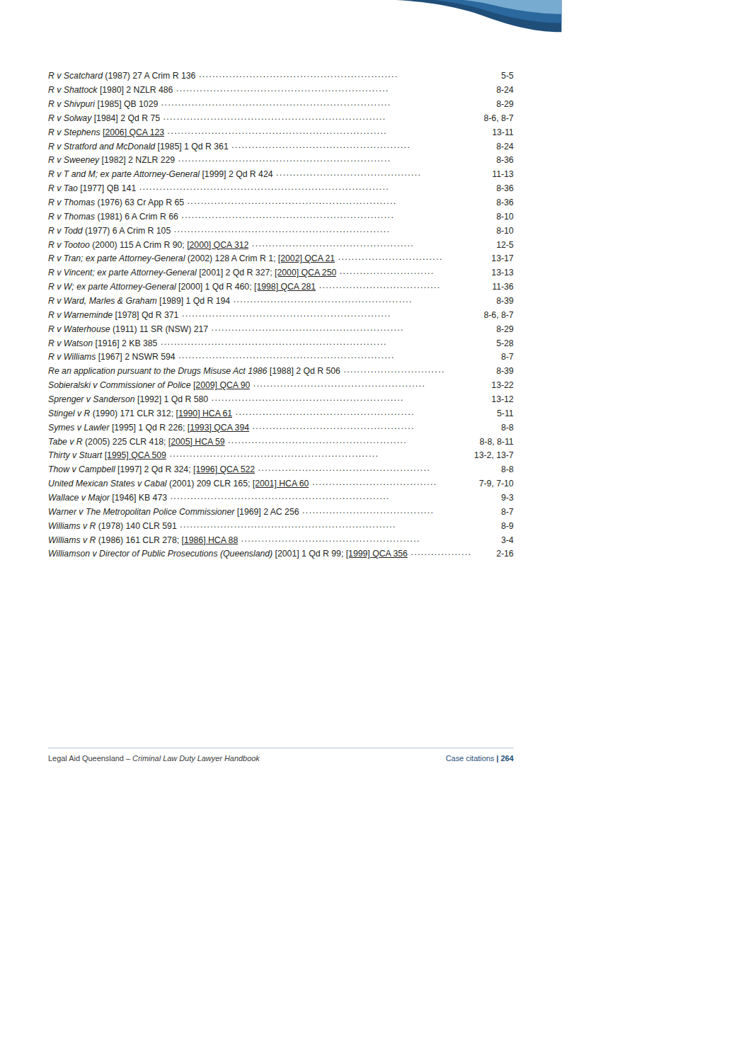R v Scatchard (1987) 27 A Crim R 136........................................................... 5-5
R v Shattock [1980] 2 NZLR 486............................................................... 8-24
R v Shivpuri [1985] QB 1029.................................................................... 8-29
R v Solway [1984] 2 Qd R 75.................................................................. 8-6, 8-7
R v Stephens [2006] QCA 123................................................................. 13-11
R v Stratford and McDonald [1985] 1 Qd R 361..................................................... 8-24
R v Sweeney [1982] 2 NZLR 229............................................................... 8-36
R v T and M; ex parte Attorney-General [1999] 2 Qd R 424........................................... 11-13
R v Tao [1977] QB 141.......................................................................... 8-36
R v Thomas (1976) 63 Cr App R 65.............................................................. 8-36
R v Thomas (1981) 6 A Crim R 66............................................................... 8-10
R v Todd (1977) 6 A Crim R 105................................................................ 8-10
R v Tootoo (2000) 115 A Crim R 90; [2000] QCA 312................................................ 12-5
R v Tran; ex parte Attorney-General (2002) 128 A Crim R 1; [2002] QCA 21............................... 13-17
R v Vincent; ex parte Attorney-General [2001] 2 Qd R 327; [2000] QCA 250............................ 13-13
R v W; ex parte Attorney-General [2000] 1 Qd R 460; [1998] QCA 281.................................... 11-36
R v Ward, Marles & Graham [1989] 1 Qd R 194..................................................... 8-39
R v Warneminde [1978] Qd R 371.............................................................. 8-6, 8-7
R v Waterhouse (1911) 11 SR (NSW) 217......................................................... 8-29
R v Watson [1916] 2 KB 385................................................................... 5-28
R v Williams [1967] 2 NSWR 594................................................................ 8-7
Re an application pursuant to the Drugs Misuse Act 1986 [1988] 2 Qd R 506.............................. 8-39
Sobieralski v Commissioner of Police [2009] QCA 90................................................... 13-22
Sprenger v Sanderson [1992] 1 Qd R 580......................................................... 13-12
Stingel v R (1990) 171 CLR 312; [1990] HCA 61..................................................... 5-11
Symes v Lawler [1995] 1 Qd R 226; [1993] QCA 394................................................ 8-8
Tabe v R (2005) 225 CLR 418; [2005] HCA 59..................................................... 8-8, 8-11
Thirty v Stuart [1995] QCA 509.............................................................. 13-2, 13-7
Thow v Campbell [1997] 2 Qd R 324; [1996] QCA 522................................................... 8-8
United Mexican States v Cabal (2001) 209 CLR 165; [2001] HCA 60..................................... 7-9, 7-10
Wallace v Major [1946] KB 473................................................................. 9-3
Warner v The Metropolitan Police Commissioner [1969] 2 AC 256....................................... 8-7
Williams v R (1978) 140 CLR 591................................................................ 8-9
Williams v R (1986) 161 CLR 278; [1986] HCA 88..................................................... 3-4
Williamson v Director of Public Prosecutions (Queensland) [2001] 1 Qd R 99; [1999] QCA 356.................. 2-16
Legal Aid Queensland – Criminal Law Duty Lawyer Handbook
Case citations | 264